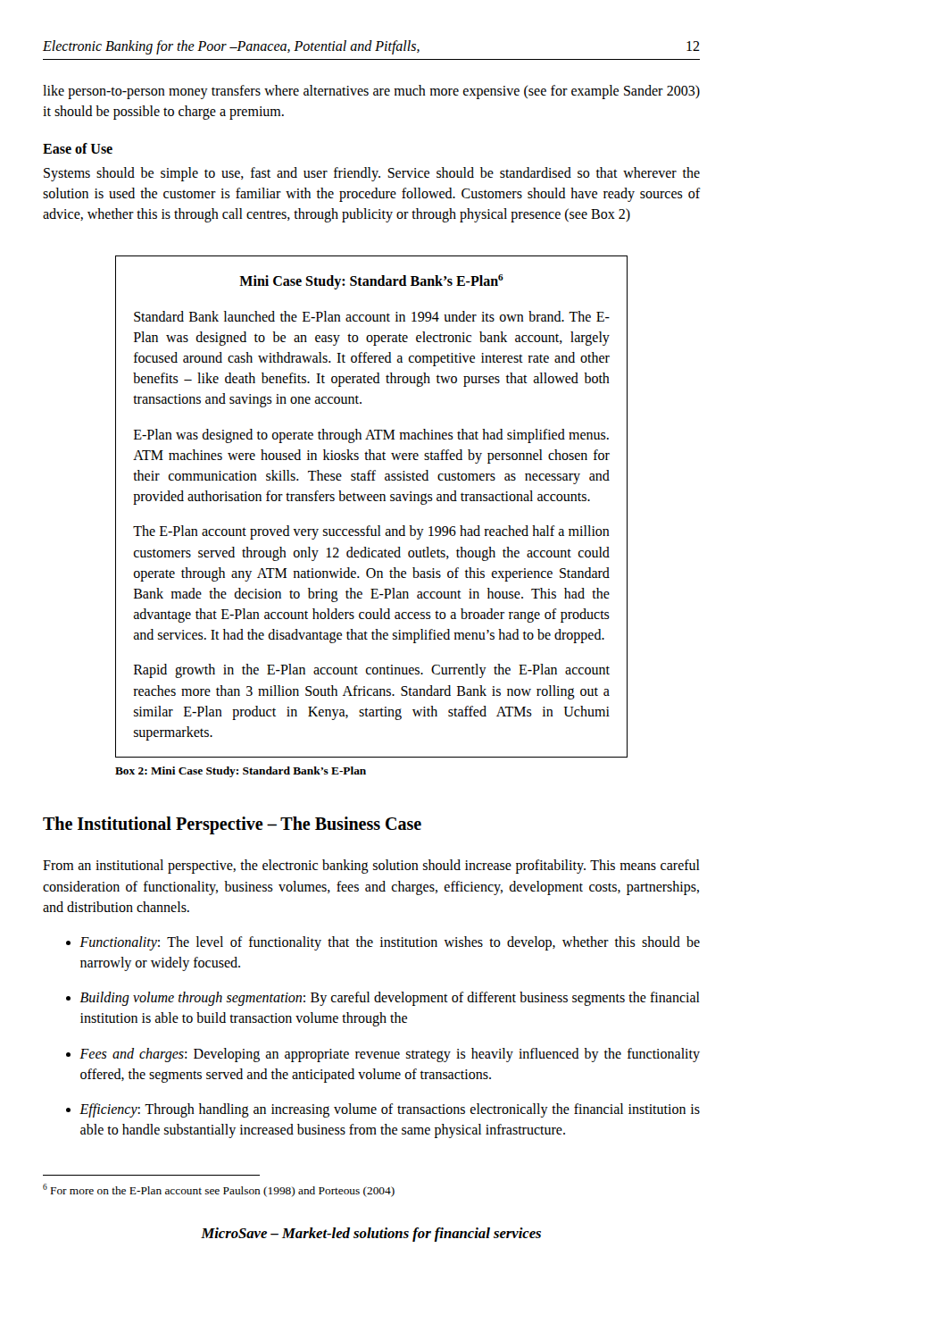Electronic Banking for the Poor –Panacea, Potential and Pitfalls, 12
like person-to-person money transfers where alternatives are much more expensive (see for example Sander 2003) it should be possible to charge a premium.
Ease of Use
Systems should be simple to use, fast and user friendly. Service should be standardised so that wherever the solution is used the customer is familiar with the procedure followed. Customers should have ready sources of advice, whether this is through call centres, through publicity or through physical presence (see Box 2)
Mini Case Study: Standard Bank’s E-Plan6
Standard Bank launched the E-Plan account in 1994 under its own brand. The E-Plan was designed to be an easy to operate electronic bank account, largely focused around cash withdrawals. It offered a competitive interest rate and other benefits – like death benefits. It operated through two purses that allowed both transactions and savings in one account.
E-Plan was designed to operate through ATM machines that had simplified menus. ATM machines were housed in kiosks that were staffed by personnel chosen for their communication skills. These staff assisted customers as necessary and provided authorisation for transfers between savings and transactional accounts.
The E-Plan account proved very successful and by 1996 had reached half a million customers served through only 12 dedicated outlets, though the account could operate through any ATM nationwide. On the basis of this experience Standard Bank made the decision to bring the E-Plan account in house. This had the advantage that E-Plan account holders could access to a broader range of products and services. It had the disadvantage that the simplified menu’s had to be dropped.
Rapid growth in the E-Plan account continues. Currently the E-Plan account reaches more than 3 million South Africans. Standard Bank is now rolling out a similar E-Plan product in Kenya, starting with staffed ATMs in Uchumi supermarkets.
Box 2: Mini Case Study: Standard Bank’s E-Plan
The Institutional Perspective – The Business Case
From an institutional perspective, the electronic banking solution should increase profitability. This means careful consideration of functionality, business volumes, fees and charges, efficiency, development costs, partnerships, and distribution channels.
Functionality: The level of functionality that the institution wishes to develop, whether this should be narrowly or widely focused.
Building volume through segmentation: By careful development of different business segments the financial institution is able to build transaction volume through the
Fees and charges: Developing an appropriate revenue strategy is heavily influenced by the functionality offered, the segments served and the anticipated volume of transactions.
Efficiency: Through handling an increasing volume of transactions electronically the financial institution is able to handle substantially increased business from the same physical infrastructure.
6 For more on the E-Plan account see Paulson (1998) and Porteous (2004)
MicroSave – Market-led solutions for financial services